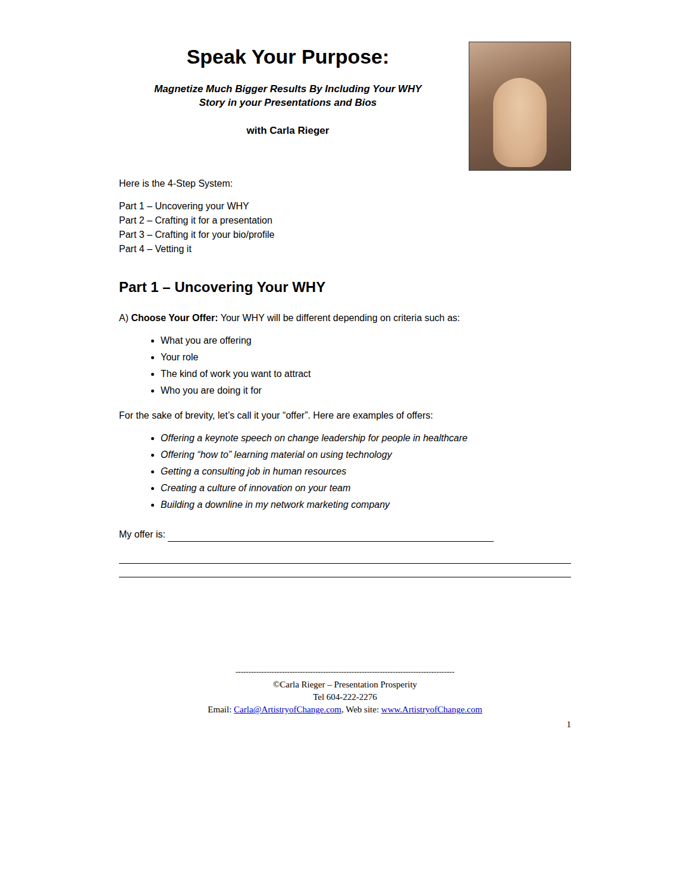Speak Your Purpose:
Magnetize Much Bigger Results By Including Your WHY
Story in your Presentations and Bios
with Carla Rieger
Here is the 4-Step System:
Part 1 – Uncovering your WHY
Part 2 – Crafting it for a presentation
Part 3 – Crafting it for your bio/profile
Part 4 – Vetting it
Part 1 – Uncovering Your WHY
A) Choose Your Offer: Your WHY will be different depending on criteria such as:
What you are offering
Your role
The kind of work you want to attract
Who you are doing it for
For the sake of brevity, let’s call it your “offer”. Here are examples of offers:
Offering a keynote speech on change leadership for people in healthcare
Offering “how to” learning material on using technology
Getting a consulting job in human resources
Creating a culture of innovation on your team
Building a downline in my network marketing company
My offer is:
-------------------------------------------------------------------------------------
©Carla Rieger – Presentation Prosperity
Tel 604-222-2276
Email: Carla@ArtistryofChange.com, Web site: www.ArtistryofChange.com
1